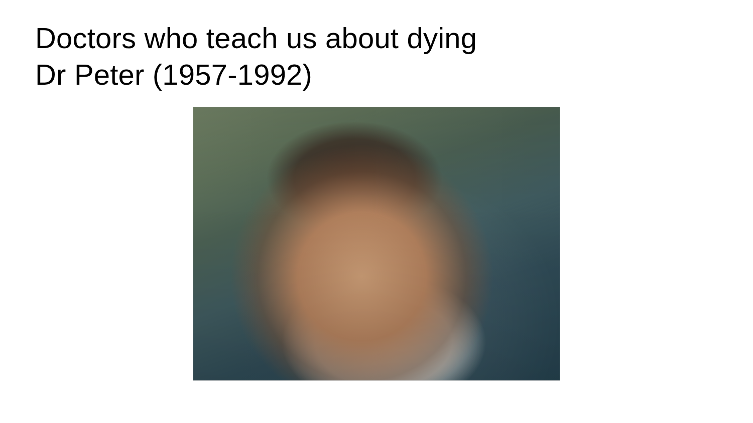Doctors who teach us about dying Dr Peter (1957-1992)
Photograph of Dr Peter, a smiling man resting his head on his hand, seated outdoors by water.